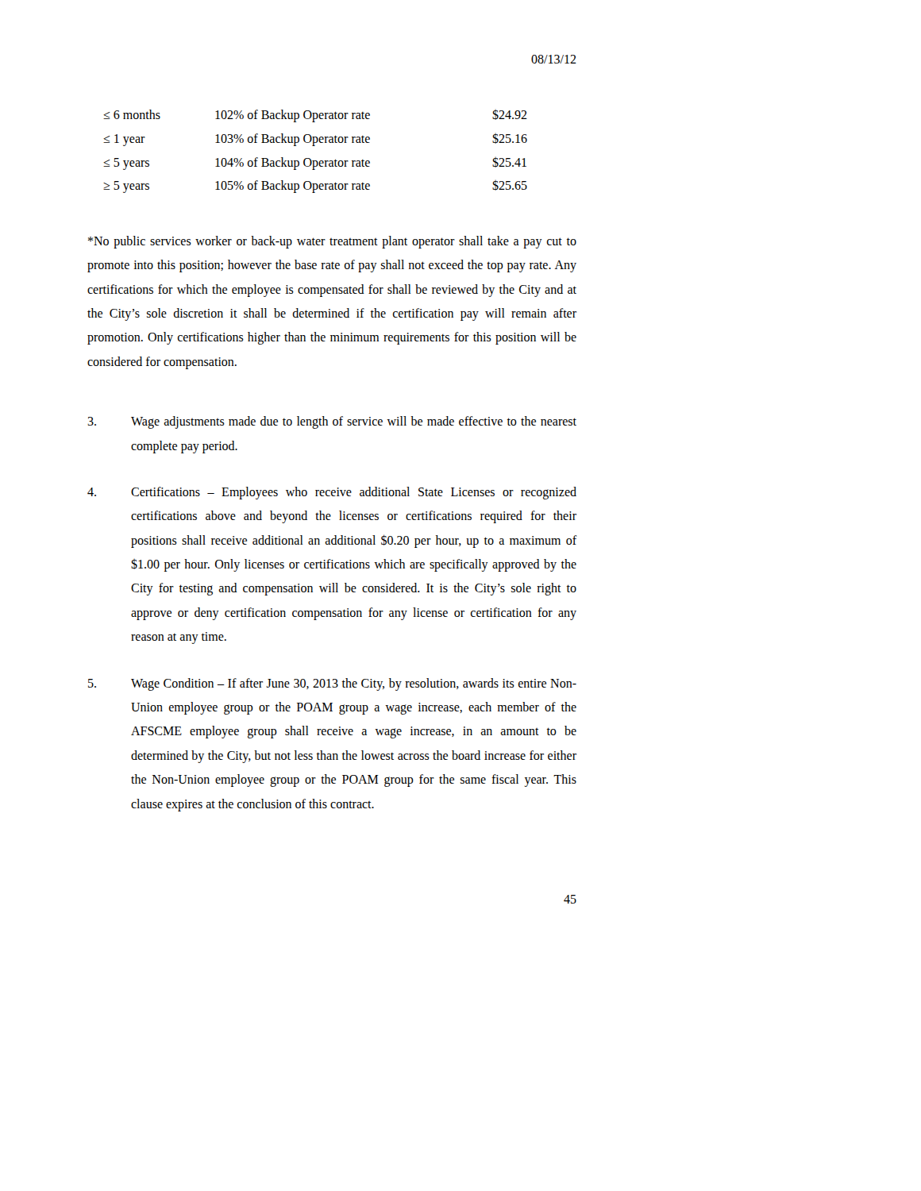08/13/12
| ≤ 6 months | 102% of Backup Operator rate | $24.92 |
| ≤ 1 year | 103% of Backup Operator rate | $25.16 |
| ≤ 5 years | 104% of Backup Operator rate | $25.41 |
| ≥ 5 years | 105% of Backup Operator rate | $25.65 |
*No public services worker or back-up water treatment plant operator shall take a pay cut to promote into this position; however the base rate of pay shall not exceed the top pay rate. Any certifications for which the employee is compensated for shall be reviewed by the City and at the City’s sole discretion it shall be determined if the certification pay will remain after promotion. Only certifications higher than the minimum requirements for this position will be considered for compensation.
3.
Wage adjustments made due to length of service will be made effective to the nearest complete pay period.
4.
Certifications – Employees who receive additional State Licenses or recognized certifications above and beyond the licenses or certifications required for their positions shall receive additional an additional $0.20 per hour, up to a maximum of $1.00 per hour. Only licenses or certifications which are specifically approved by the City for testing and compensation will be considered. It is the City’s sole right to approve or deny certification compensation for any license or certification for any reason at any time.
5.
Wage Condition – If after June 30, 2013 the City, by resolution, awards its entire Non-Union employee group or the POAM group a wage increase, each member of the AFSCME employee group shall receive a wage increase, in an amount to be determined by the City, but not less than the lowest across the board increase for either the Non-Union employee group or the POAM group for the same fiscal year. This clause expires at the conclusion of this contract.
45